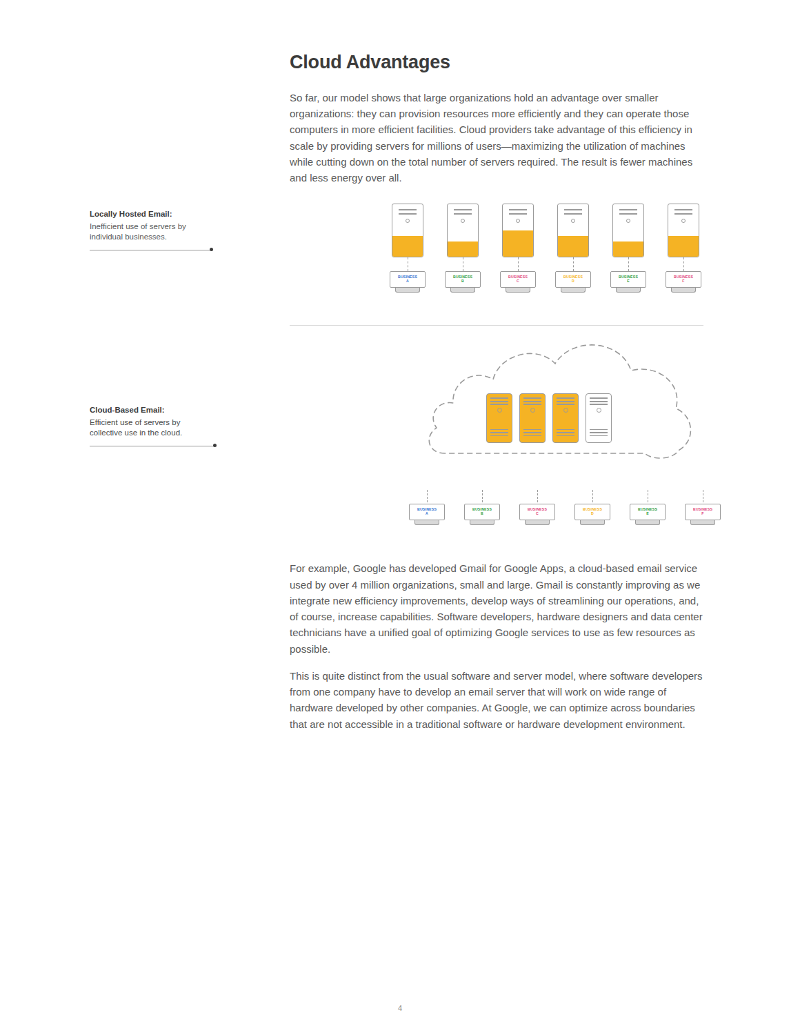Cloud Advantages
So far, our model shows that large organizations hold an advantage over smaller organizations: they can provision resources more efficiently and they can operate those computers in more efficient facilities. Cloud providers take advantage of this efficiency in scale by providing servers for millions of users—maximizing the utilization of machines while cutting down on the total number of servers required. The result is fewer machines and less energy over all.
Locally Hosted Email: Inefficient use of servers by individual businesses.
BUSINESS
A
BUSINESS
B
BUSINESS
C
BUSINESS
D
BUSINESS
E
BUSINESS
F
Cloud-Based Email: Efficient use of servers by collective use in the cloud.
BUSINESS
A
BUSINESS
B
BUSINESS
C
BUSINESS
D
BUSINESS
E
BUSINESS
F
For example, Google has developed Gmail for Google Apps, a cloud-based email service used by over 4 million organizations, small and large. Gmail is constantly improving as we integrate new efficiency improvements, develop ways of streamlining our operations, and, of course, increase capabilities. Software developers, hardware designers and data center technicians have a unified goal of optimizing Google services to use as few resources as possible.
This is quite distinct from the usual software and server model, where software developers from one company have to develop an email server that will work on wide range of hardware developed by other companies. At Google, we can optimize across boundaries that are not accessible in a traditional software or hardware development environment.
4